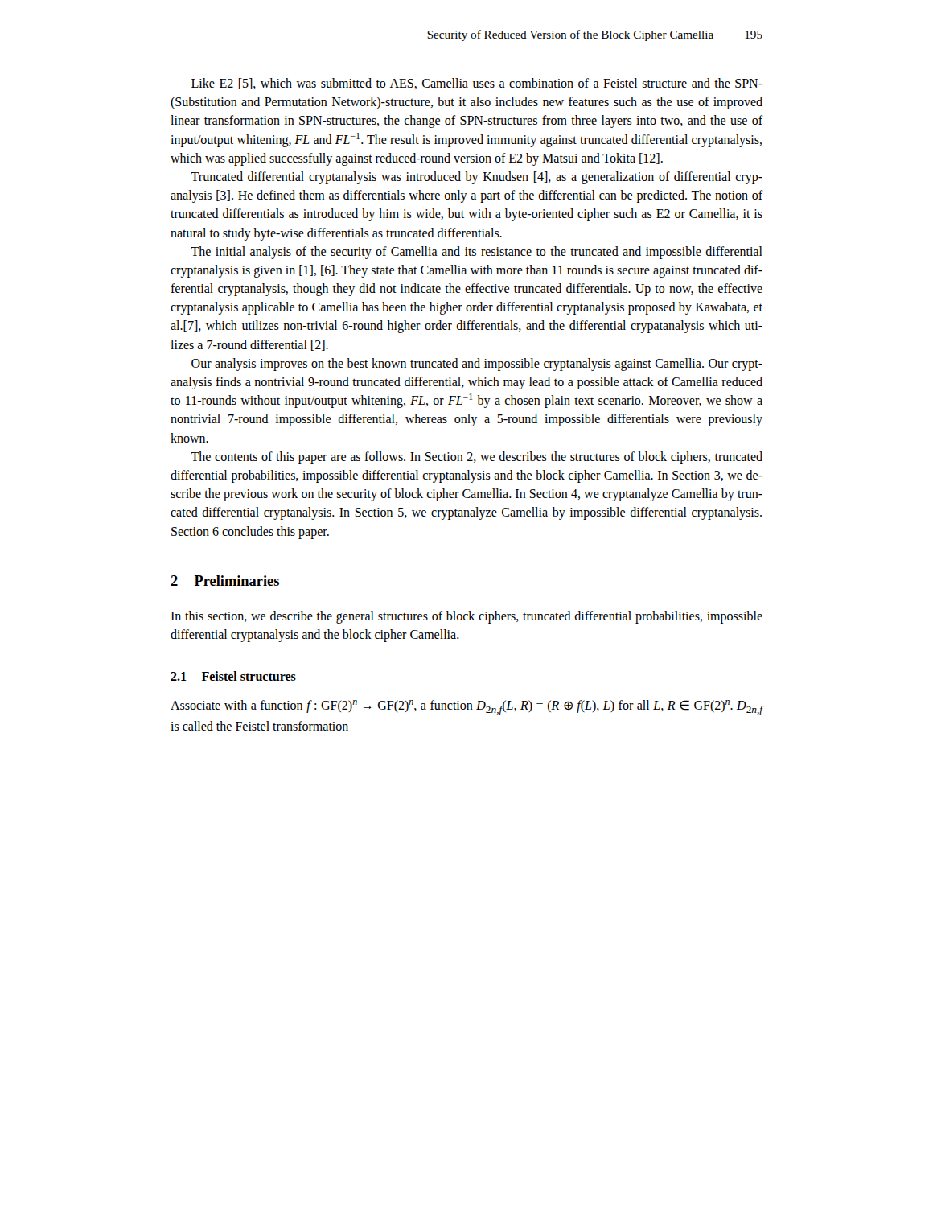Security of Reduced Version of the Block Cipher Camellia 195
Like E2 [5], which was submitted to AES, Camellia uses a combination of a Feistel structure and the SPN-(Substitution and Permutation Network)-structure, but it also includes new features such as the use of improved linear transformation in SPN-structures, the change of SPN-structures from three layers into two, and the use of input/output whitening, FL and FL−1. The result is improved immunity against truncated differential cryptanalysis, which was applied successfully against reduced-round version of E2 by Matsui and Tokita [12].
Truncated differential cryptanalysis was introduced by Knudsen [4], as a generalization of differential crypanalysis [3]. He defined them as differentials where only a part of the differential can be predicted. The notion of truncated differentials as introduced by him is wide, but with a byte-oriented cipher such as E2 or Camellia, it is natural to study byte-wise differentials as truncated differentials.
The initial analysis of the security of Camellia and its resistance to the truncated and impossible differential cryptanalysis is given in [1], [6]. They state that Camellia with more than 11 rounds is secure against truncated differential cryptanalysis, though they did not indicate the effective truncated differentials. Up to now, the effective cryptanalysis applicable to Camellia has been the higher order differential cryptanalysis proposed by Kawabata, et al.[7], which utilizes non-trivial 6-round higher order differentials, and the differential crypatanalysis which utilizes a 7-round differential [2].
Our analysis improves on the best known truncated and impossible cryptanalysis against Camellia. Our cryptanalysis finds a nontrivial 9-round truncated differential, which may lead to a possible attack of Camellia reduced to 11-rounds without input/output whitening, FL, or FL−1 by a chosen plain text scenario. Moreover, we show a nontrivial 7-round impossible differential, whereas only a 5-round impossible differentials were previously known.
The contents of this paper are as follows. In Section 2, we describes the structures of block ciphers, truncated differential probabilities, impossible differential cryptanalysis and the block cipher Camellia. In Section 3, we describe the previous work on the security of block cipher Camellia. In Section 4, we cryptanalyze Camellia by truncated differential cryptanalysis. In Section 5, we cryptanalyze Camellia by impossible differential cryptanalysis. Section 6 concludes this paper.
2 Preliminaries
In this section, we describe the general structures of block ciphers, truncated differential probabilities, impossible differential cryptanalysis and the block cipher Camellia.
2.1 Feistel structures
Associate with a function f : GF(2)n → GF(2)n, a function D2n,f(L, R) = (R ⊕ f(L), L) for all L, R ∈ GF(2)n. D2n,f is called the Feistel transformation